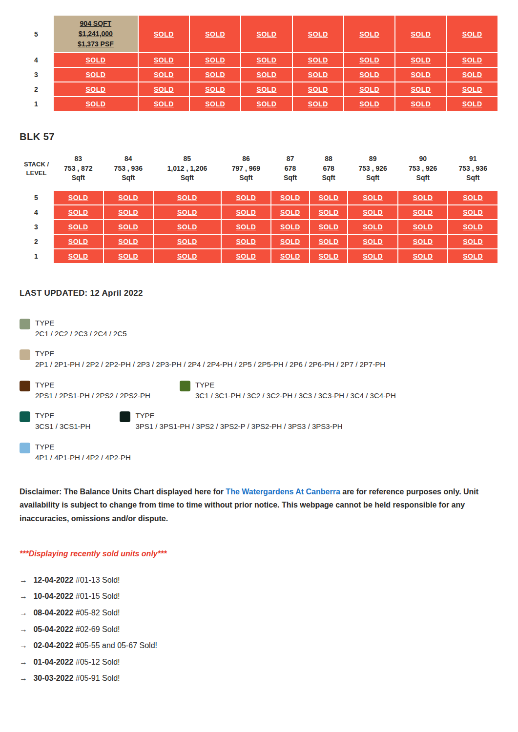| 5 | 904 SQFT $1,241,000 $1,373 PSF | SOLD | SOLD | SOLD | SOLD | SOLD | SOLD | SOLD |
| 4 | SOLD | SOLD | SOLD | SOLD | SOLD | SOLD | SOLD | SOLD |
| 3 | SOLD | SOLD | SOLD | SOLD | SOLD | SOLD | SOLD | SOLD |
| 2 | SOLD | SOLD | SOLD | SOLD | SOLD | SOLD | SOLD | SOLD |
| 1 | SOLD | SOLD | SOLD | SOLD | SOLD | SOLD | SOLD | SOLD |
BLK 57
| STACK / LEVEL | 83 753 , 872 Sqft | 84 753 , 936 Sqft | 85 1,012 , 1,206 Sqft | 86 797 , 969 Sqft | 87 678 Sqft | 88 678 Sqft | 89 753 , 926 Sqft | 90 753 , 926 Sqft | 91 753 , 936 Sqft |
| 5 | SOLD | SOLD | SOLD | SOLD | SOLD | SOLD | SOLD | SOLD | SOLD |
| 4 | SOLD | SOLD | SOLD | SOLD | SOLD | SOLD | SOLD | SOLD | SOLD |
| 3 | SOLD | SOLD | SOLD | SOLD | SOLD | SOLD | SOLD | SOLD | SOLD |
| 2 | SOLD | SOLD | SOLD | SOLD | SOLD | SOLD | SOLD | SOLD | SOLD |
| 1 | SOLD | SOLD | SOLD | SOLD | SOLD | SOLD | SOLD | SOLD | SOLD |
LAST UPDATED: 12 April 2022
TYPE
2C1 / 2C2 / 2C3 / 2C4 / 2C5
TYPE
2P1 / 2P1-PH / 2P2 / 2P2-PH / 2P3 / 2P3-PH / 2P4 / 2P4-PH / 2P5 / 2P5-PH / 2P6 / 2P6-PH / 2P7 / 2P7-PH
TYPE
2PS1 / 2PS1-PH / 2PS2 / 2PS2-PH
TYPE
3C1 / 3C1-PH / 3C2 / 3C2-PH / 3C3 / 3C3-PH / 3C4 / 3C4-PH
TYPE
3CS1 / 3CS1-PH
TYPE
3PS1 / 3PS1-PH / 3PS2 / 3PS2-P / 3PS2-PH / 3PS3 / 3PS3-PH
TYPE
4P1 / 4P1-PH / 4P2 / 4P2-PH
Disclaimer: The Balance Units Chart displayed here for The Watergardens At Canberra are for reference purposes only. Unit availability is subject to change from time to time without prior notice. This webpage cannot be held responsible for any inaccuracies, omissions and/or dispute.
***Displaying recently sold units only***
→ 12-04-2022 #01-13 Sold!
→ 10-04-2022 #01-15 Sold!
→ 08-04-2022 #05-82 Sold!
→ 05-04-2022 #02-69 Sold!
→ 02-04-2022 #05-55 and 05-67 Sold!
→ 01-04-2022 #05-12 Sold!
→ 30-03-2022 #05-91 Sold!